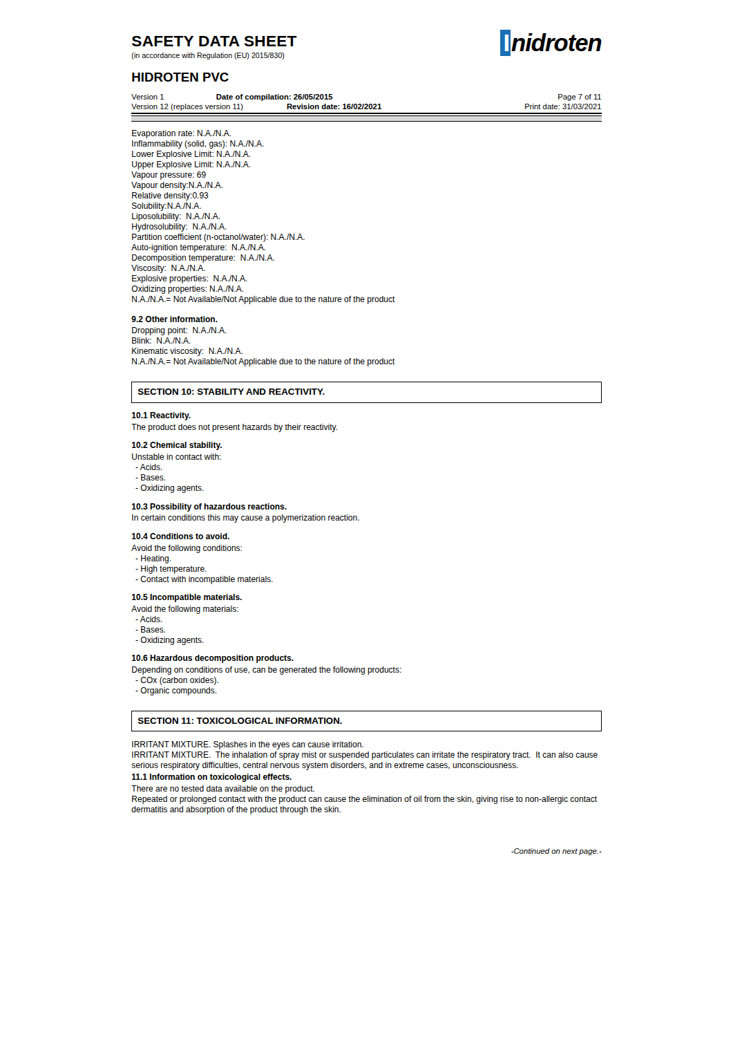Inidroten
SAFETY DATA SHEET
(in accordance with Regulation (EU) 2015/830)
HIDROTEN PVC
| Version 1 | Date of compilation: 26/05/2015 | Page 7 of 11 |
| Version 12 (replaces version 11) Revision date: 16/02/2021 | Print date: 31/03/2021 |
Evaporation rate: N.A./N.A.
Inflammability (solid, gas): N.A./N.A.
Lower Explosive Limit: N.A./N.A.
Upper Explosive Limit: N.A./N.A.
Vapour pressure: 69
Vapour density:N.A./N.A.
Relative density:0.93
Solubility:N.A./N.A.
Liposolubility: N.A./N.A.
Hydrosolubility: N.A./N.A.
Partition coefficient (n-octanol/water): N.A./N.A.
Auto-ignition temperature: N.A./N.A.
Decomposition temperature: N.A./N.A.
Viscosity: N.A./N.A.
Explosive properties: N.A./N.A.
Oxidizing properties: N.A./N.A.
N.A./N.A.= Not Available/Not Applicable due to the nature of the product
9.2 Other information.
Dropping point: N.A./N.A.
Blink: N.A./N.A.
Kinematic viscosity: N.A./N.A.
N.A./N.A.= Not Available/Not Applicable due to the nature of the product
SECTION 10: STABILITY AND REACTIVITY.
10.1 Reactivity.
The product does not present hazards by their reactivity.
10.2 Chemical stability.
Unstable in contact with:
Acids.
Bases.
Oxidizing agents.
10.3 Possibility of hazardous reactions.
In certain conditions this may cause a polymerization reaction.
10.4 Conditions to avoid.
Avoid the following conditions:
Heating.
High temperature.
Contact with incompatible materials.
10.5 Incompatible materials.
Avoid the following materials:
Acids.
Bases.
Oxidizing agents.
10.6 Hazardous decomposition products.
Depending on conditions of use, can be generated the following products:
COx (carbon oxides).
Organic compounds.
SECTION 11: TOXICOLOGICAL INFORMATION.
IRRITANT MIXTURE. Splashes in the eyes can cause irritation.
IRRITANT MIXTURE. The inhalation of spray mist or suspended particulates can irritate the respiratory tract. It can also cause serious respiratory difficulties, central nervous system disorders, and in extreme cases, unconsciousness.
11.1 Information on toxicological effects.
There are no tested data available on the product.
Repeated or prolonged contact with the product can cause the elimination of oil from the skin, giving rise to non-allergic contact dermatitis and absorption of the product through the skin.
-Continued on next page.-